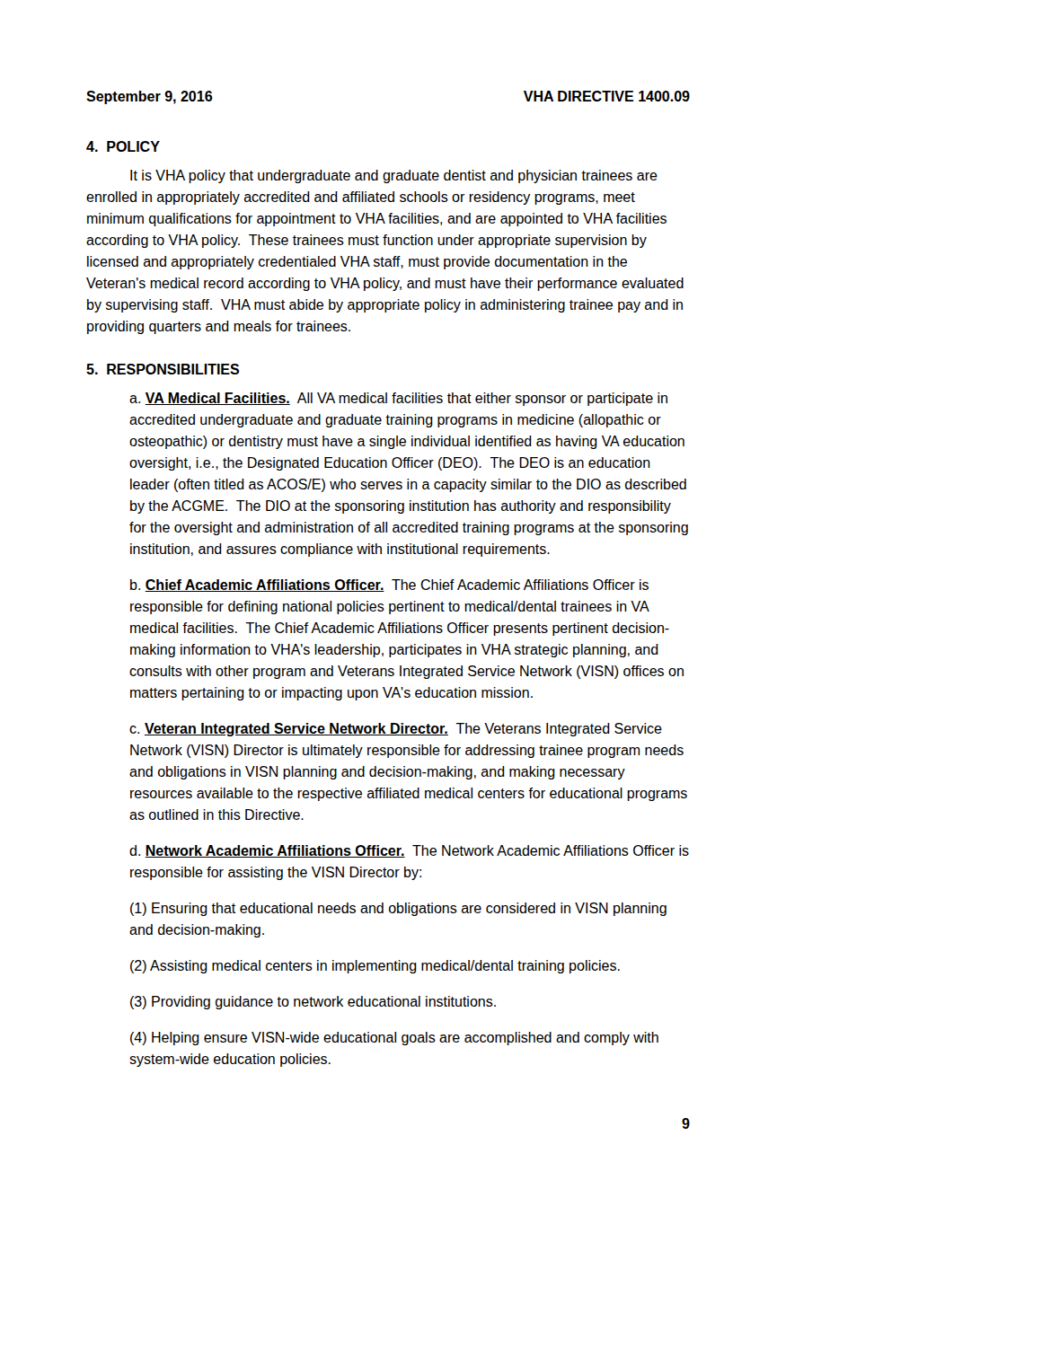September 9, 2016 VHA DIRECTIVE 1400.09
4. POLICY
It is VHA policy that undergraduate and graduate dentist and physician trainees are enrolled in appropriately accredited and affiliated schools or residency programs, meet minimum qualifications for appointment to VHA facilities, and are appointed to VHA facilities according to VHA policy. These trainees must function under appropriate supervision by licensed and appropriately credentialed VHA staff, must provide documentation in the Veteran's medical record according to VHA policy, and must have their performance evaluated by supervising staff. VHA must abide by appropriate policy in administering trainee pay and in providing quarters and meals for trainees.
5. RESPONSIBILITIES
a. VA Medical Facilities. All VA medical facilities that either sponsor or participate in accredited undergraduate and graduate training programs in medicine (allopathic or osteopathic) or dentistry must have a single individual identified as having VA education oversight, i.e., the Designated Education Officer (DEO). The DEO is an education leader (often titled as ACOS/E) who serves in a capacity similar to the DIO as described by the ACGME. The DIO at the sponsoring institution has authority and responsibility for the oversight and administration of all accredited training programs at the sponsoring institution, and assures compliance with institutional requirements.
b. Chief Academic Affiliations Officer. The Chief Academic Affiliations Officer is responsible for defining national policies pertinent to medical/dental trainees in VA medical facilities. The Chief Academic Affiliations Officer presents pertinent decision-making information to VHA's leadership, participates in VHA strategic planning, and consults with other program and Veterans Integrated Service Network (VISN) offices on matters pertaining to or impacting upon VA's education mission.
c. Veteran Integrated Service Network Director. The Veterans Integrated Service Network (VISN) Director is ultimately responsible for addressing trainee program needs and obligations in VISN planning and decision-making, and making necessary resources available to the respective affiliated medical centers for educational programs as outlined in this Directive.
d. Network Academic Affiliations Officer. The Network Academic Affiliations Officer is responsible for assisting the VISN Director by:
(1) Ensuring that educational needs and obligations are considered in VISN planning and decision-making.
(2) Assisting medical centers in implementing medical/dental training policies.
(3) Providing guidance to network educational institutions.
(4) Helping ensure VISN-wide educational goals are accomplished and comply with system-wide education policies.
9